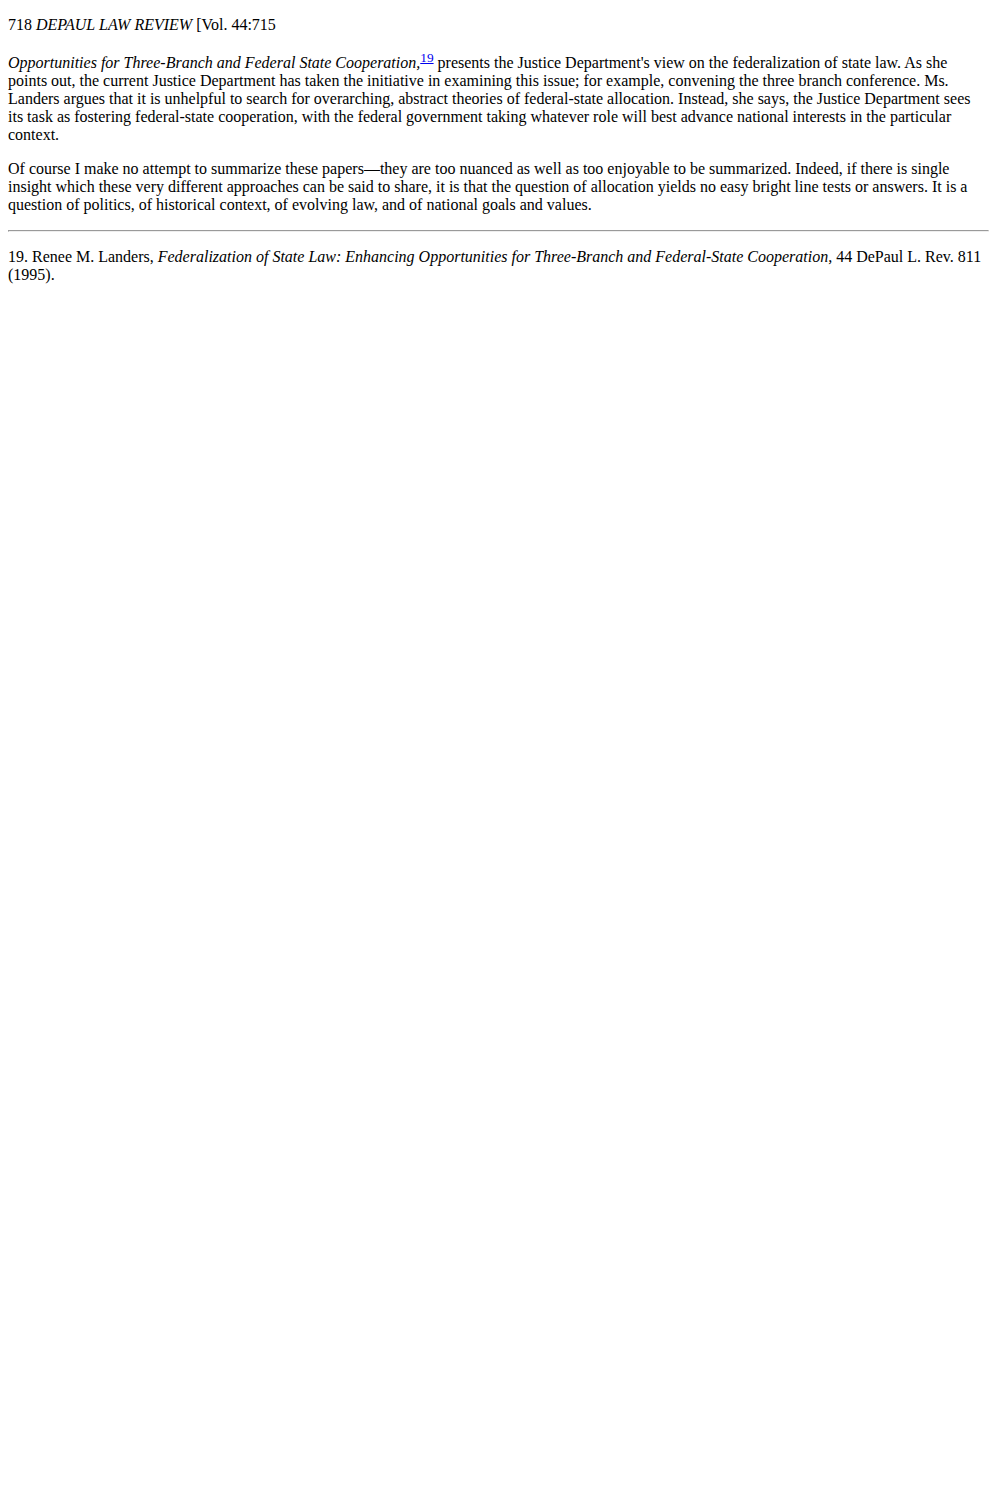718 DEPAUL LAW REVIEW [Vol. 44:715
Opportunities for Three-Branch and Federal State Cooperation,19 presents the Justice Department's view on the federalization of state law. As she points out, the current Justice Department has taken the initiative in examining this issue; for example, convening the three branch conference. Ms. Landers argues that it is unhelpful to search for overarching, abstract theories of federal-state allocation. Instead, she says, the Justice Department sees its task as fostering federal-state cooperation, with the federal government taking whatever role will best advance national interests in the particular context.
Of course I make no attempt to summarize these papers—they are too nuanced as well as too enjoyable to be summarized. Indeed, if there is single insight which these very different approaches can be said to share, it is that the question of allocation yields no easy bright line tests or answers. It is a question of politics, of historical context, of evolving law, and of national goals and values.
19. Renee M. Landers, Federalization of State Law: Enhancing Opportunities for Three-Branch and Federal-State Cooperation, 44 DePaul L. Rev. 811 (1995).